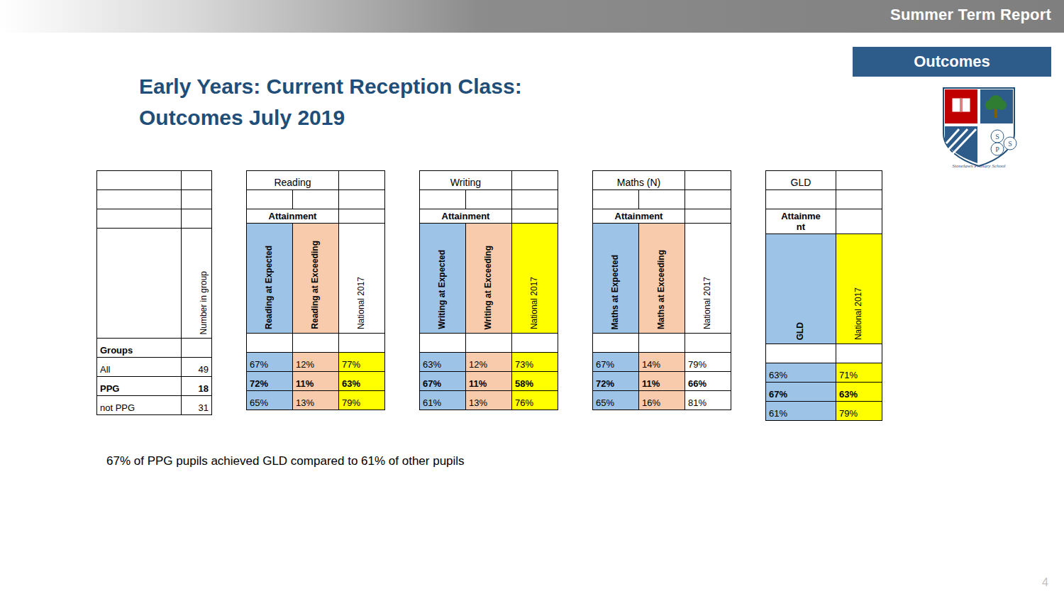Summer Term Report
Outcomes
S P S Stonelawn Primary School
Early Years: Current Reception Class:
Outcomes July 2019
| | Number in group |
| Groups | |
| All | 49 |
| PPG | 18 |
| not PPG | 31 |
| Reading | |
| Attainment | |
| Reading at Expected | Reading at Exceeding | National 2017 |
| 67% | 12% | 77% |
| 72% | 11% | 63% |
| 65% | 13% | 79% |
| Writing | |
| Attainment | |
| Writing at Expected | Writing at Exceeding | National 2017 |
| 63% | 12% | 73% |
| 67% | 11% | 58% |
| 61% | 13% | 76% |
| Maths (N) | |
| Attainment | |
| Maths at Expected | Maths at Exceeding | National 2017 |
| 67% | 14% | 79% |
| 72% | 11% | 66% |
| 65% | 16% | 81% |
| GLD | |
| Attainme nt | |
| GLD | National 2017 |
| 63% | 71% |
| 67% | 63% |
| 61% | 79% |
67% of PPG pupils achieved GLD compared to 61% of other pupils
4